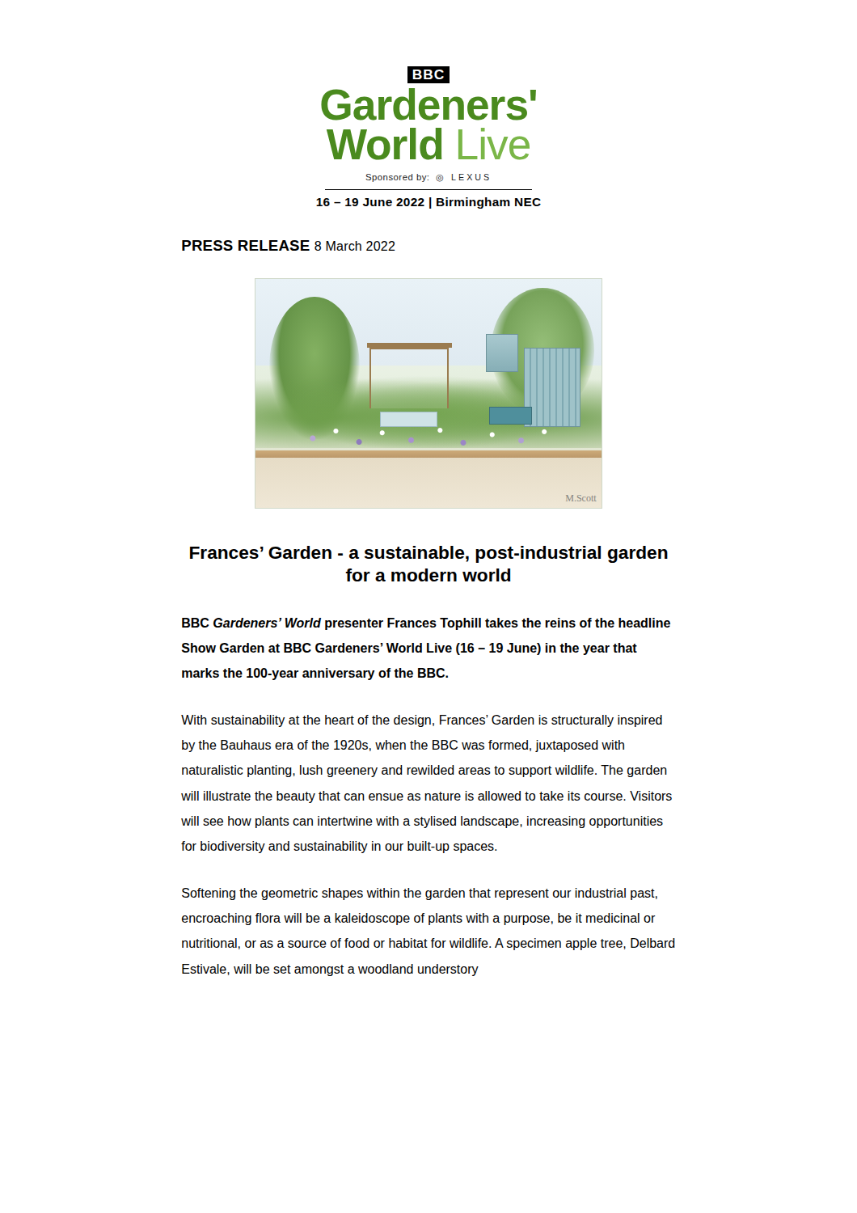BBC
Gardeners'
World Live
Sponsored by: ◎ LEXUS
16 – 19 June 2022 | Birmingham NEC
PRESS RELEASE 8 March 2022
M.Scott
Frances’ Garden - a sustainable, post-industrial garden for a modern world
BBC Gardeners’ World presenter Frances Tophill takes the reins of the headline Show Garden at BBC Gardeners’ World Live (16 – 19 June) in the year that marks the 100-year anniversary of the BBC.
With sustainability at the heart of the design, Frances’ Garden is structurally inspired by the Bauhaus era of the 1920s, when the BBC was formed, juxtaposed with naturalistic planting, lush greenery and rewilded areas to support wildlife. The garden will illustrate the beauty that can ensue as nature is allowed to take its course. Visitors will see how plants can intertwine with a stylised landscape, increasing opportunities for biodiversity and sustainability in our built-up spaces.
Softening the geometric shapes within the garden that represent our industrial past, encroaching flora will be a kaleidoscope of plants with a purpose, be it medicinal or nutritional, or as a source of food or habitat for wildlife. A specimen apple tree, Delbard Estivale, will be set amongst a woodland understory